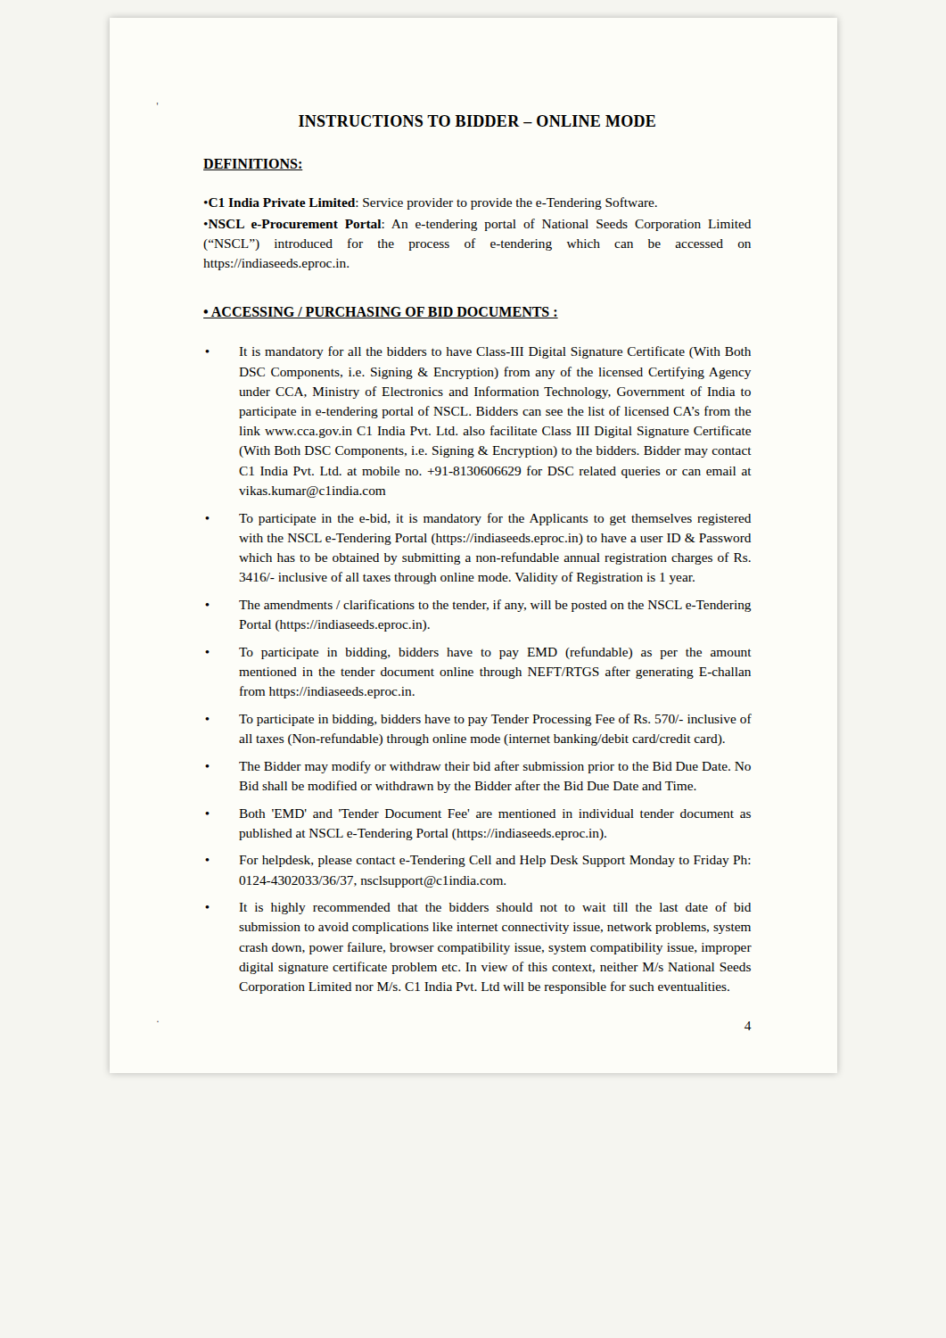'
INSTRUCTIONS TO BIDDER – ONLINE MODE
DEFINITIONS:
•C1 India Private Limited: Service provider to provide the e-Tendering Software.
•NSCL e-Procurement Portal: An e-tendering portal of National Seeds Corporation Limited (“NSCL”) introduced for the process of e-tendering which can be accessed on https://indiaseeds.eproc.in.
• ACCESSING / PURCHASING OF BID DOCUMENTS :
It is mandatory for all the bidders to have Class-III Digital Signature Certificate (With Both DSC Components, i.e. Signing & Encryption) from any of the licensed Certifying Agency under CCA, Ministry of Electronics and Information Technology, Government of India to participate in e-tendering portal of NSCL. Bidders can see the list of licensed CA’s from the link www.cca.gov.in C1 India Pvt. Ltd. also facilitate Class III Digital Signature Certificate (With Both DSC Components, i.e. Signing & Encryption) to the bidders. Bidder may contact C1 India Pvt. Ltd. at mobile no. +91-8130606629 for DSC related queries or can email at vikas.kumar@c1india.com
To participate in the e-bid, it is mandatory for the Applicants to get themselves registered with the NSCL e-Tendering Portal (https://indiaseeds.eproc.in) to have a user ID & Password which has to be obtained by submitting a non-refundable annual registration charges of Rs. 3416/- inclusive of all taxes through online mode. Validity of Registration is 1 year.
The amendments / clarifications to the tender, if any, will be posted on the NSCL e-Tendering Portal (https://indiaseeds.eproc.in).
To participate in bidding, bidders have to pay EMD (refundable) as per the amount mentioned in the tender document online through NEFT/RTGS after generating E-challan from https://indiaseeds.eproc.in.
To participate in bidding, bidders have to pay Tender Processing Fee of Rs. 570/- inclusive of all taxes (Non-refundable) through online mode (internet banking/debit card/credit card).
The Bidder may modify or withdraw their bid after submission prior to the Bid Due Date. No Bid shall be modified or withdrawn by the Bidder after the Bid Due Date and Time.
Both 'EMD' and 'Tender Document Fee' are mentioned in individual tender document as published at NSCL e-Tendering Portal (https://indiaseeds.eproc.in).
For helpdesk, please contact e-Tendering Cell and Help Desk Support Monday to Friday Ph: 0124-4302033/36/37, nsclsupport@c1india.com.
It is highly recommended that the bidders should not to wait till the last date of bid submission to avoid complications like internet connectivity issue, network problems, system crash down, power failure, browser compatibility issue, system compatibility issue, improper digital signature certificate problem etc. In view of this context, neither M/s National Seeds Corporation Limited nor M/s. C1 India Pvt. Ltd will be responsible for such eventualities.
4
.